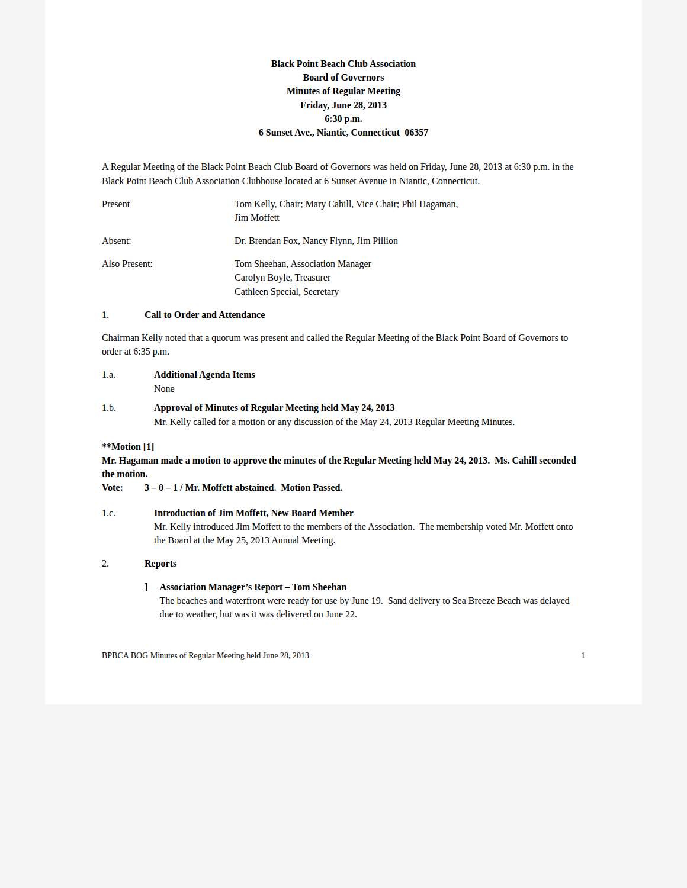Black Point Beach Club Association
Board of Governors
Minutes of Regular Meeting
Friday, June 28, 2013
6:30 p.m.
6 Sunset Ave., Niantic, Connecticut 06357
A Regular Meeting of the Black Point Beach Club Board of Governors was held on Friday, June 28, 2013 at 6:30 p.m. in the Black Point Beach Club Association Clubhouse located at 6 Sunset Avenue in Niantic, Connecticut.
Present
Tom Kelly, Chair; Mary Cahill, Vice Chair; Phil Hagaman, Jim Moffett
Absent:
Dr. Brendan Fox, Nancy Flynn, Jim Pillion
Also Present:
Tom Sheehan, Association Manager Carolyn Boyle, Treasurer Cathleen Special, Secretary
1.
Call to Order and Attendance
Chairman Kelly noted that a quorum was present and called the Regular Meeting of the Black Point Board of Governors to order at 6:35 p.m.
1.a.
Additional Agenda Items
None
1.b.
Approval of Minutes of Regular Meeting held May 24, 2013
Mr. Kelly called for a motion or any discussion of the May 24, 2013 Regular Meeting Minutes.
**Motion [1]
Mr. Hagaman made a motion to approve the minutes of the Regular Meeting held May 24, 2013. Ms. Cahill seconded the motion.
Vote:
3 – 0 – 1 / Mr. Moffett abstained. Motion Passed.
1.c.
Introduction of Jim Moffett, New Board Member
Mr. Kelly introduced Jim Moffett to the members of the Association. The membership voted Mr. Moffett onto the Board at the May 25, 2013 Annual Meeting.
2.
Reports
]
Association Manager’s Report – Tom Sheehan
The beaches and waterfront were ready for use by June 19. Sand delivery to Sea Breeze Beach was delayed due to weather, but was it was delivered on June 22.
BPBCA BOG Minutes of Regular Meeting held June 28, 2013
1